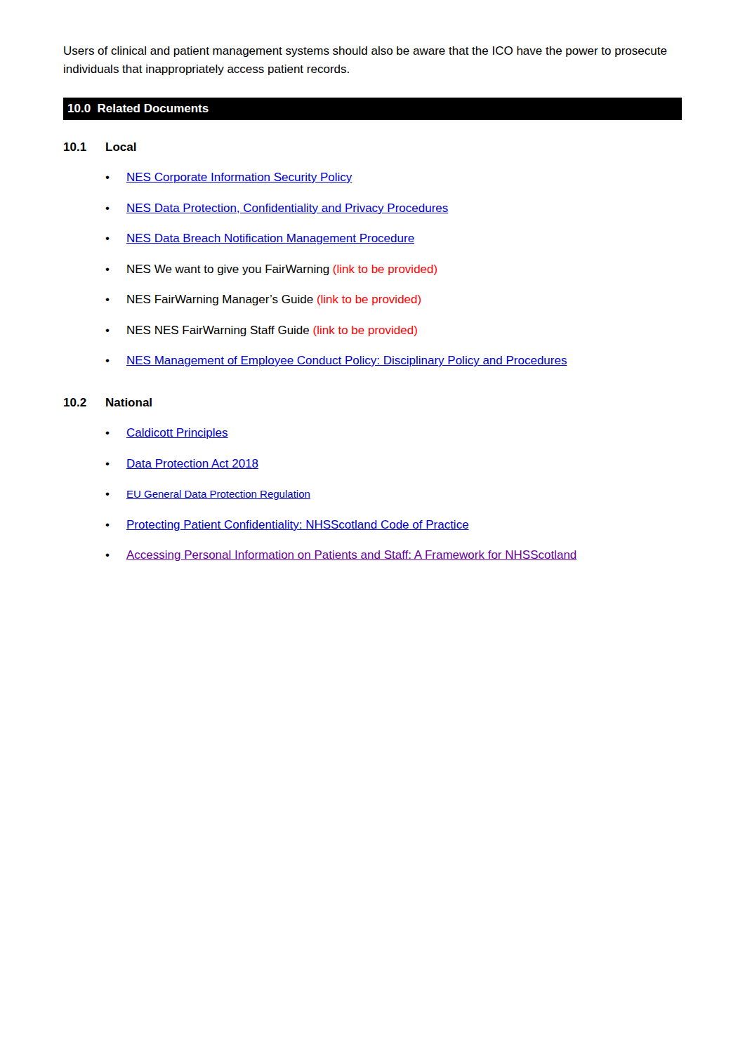Users of clinical and patient management systems should also be aware that the ICO have the power to prosecute individuals that inappropriately access patient records.
10.0 Related Documents
10.1 Local
NES Corporate Information Security Policy
NES Data Protection, Confidentiality and Privacy Procedures
NES Data Breach Notification Management Procedure
NES We want to give you FairWarning (link to be provided)
NES FairWarning Manager’s Guide (link to be provided)
NES NES FairWarning Staff Guide (link to be provided)
NES Management of Employee Conduct Policy: Disciplinary Policy and Procedures
10.2 National
Caldicott Principles
Data Protection Act 2018
EU General Data Protection Regulation
Protecting Patient Confidentiality: NHSScotland Code of Practice
Accessing Personal Information on Patients and Staff: A Framework for NHSScotland